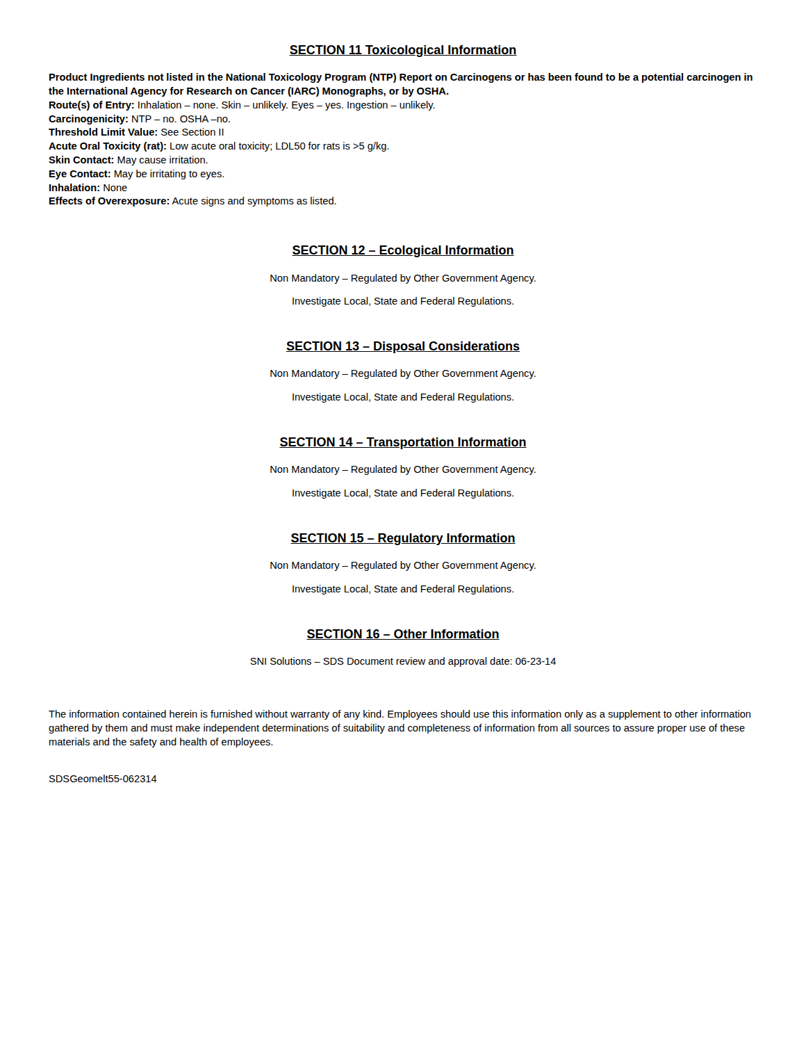SECTION 11 Toxicological Information
Product Ingredients not listed in the National Toxicology Program (NTP) Report on Carcinogens or has been found to be a potential carcinogen in the International Agency for Research on Cancer (IARC) Monographs, or by OSHA.
Route(s) of Entry: Inhalation – none. Skin – unlikely. Eyes – yes. Ingestion – unlikely.
Carcinogenicity: NTP – no. OSHA –no.
Threshold Limit Value: See Section II
Acute Oral Toxicity (rat): Low acute oral toxicity; LDL50 for rats is >5 g/kg.
Skin Contact: May cause irritation.
Eye Contact: May be irritating to eyes.
Inhalation: None
Effects of Overexposure: Acute signs and symptoms as listed.
SECTION 12 – Ecological Information
Non Mandatory – Regulated by Other Government Agency.
Investigate Local, State and Federal Regulations.
SECTION 13 – Disposal Considerations
Non Mandatory – Regulated by Other Government Agency.
Investigate Local, State and Federal Regulations.
SECTION 14 – Transportation Information
Non Mandatory – Regulated by Other Government Agency.
Investigate Local, State and Federal Regulations.
SECTION 15 – Regulatory Information
Non Mandatory – Regulated by Other Government Agency.
Investigate Local, State and Federal Regulations.
SECTION 16 – Other Information
SNI Solutions – SDS Document review and approval date: 06-23-14
The information contained herein is furnished without warranty of any kind. Employees should use this information only as a supplement to other information gathered by them and must make independent determinations of suitability and completeness of information from all sources to assure proper use of these materials and the safety and health of employees.
SDSGeomelt55-062314